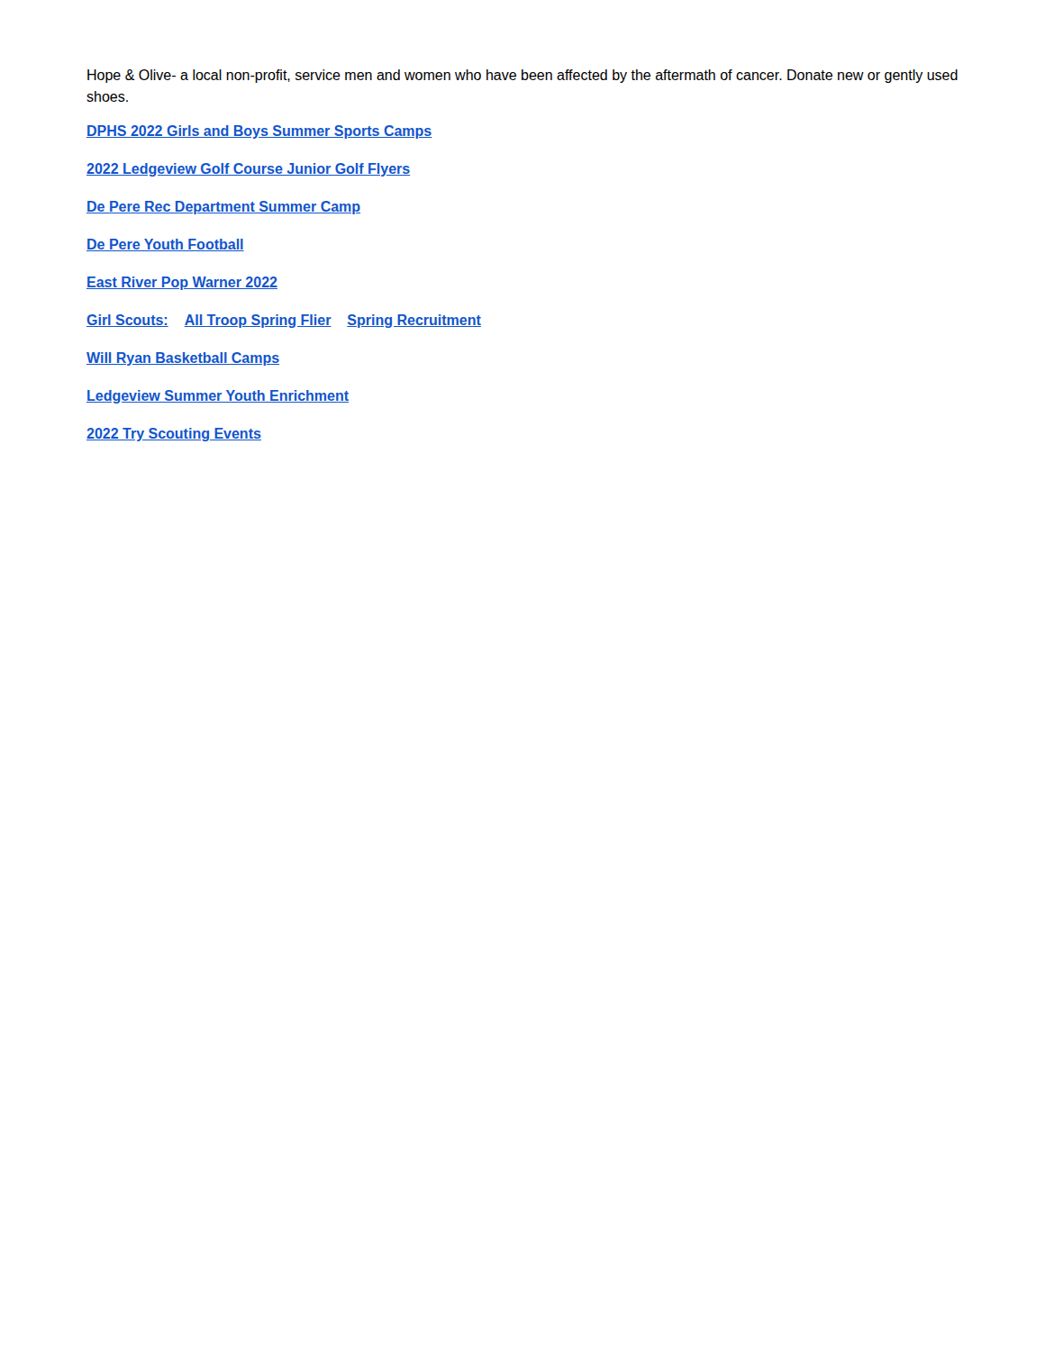Hope & Olive- a local non-profit, service men and women who have been affected by the aftermath of cancer. Donate new or gently used shoes.
DPHS 2022 Girls and Boys Summer Sports Camps
2022 Ledgeview Golf Course Junior Golf Flyers
De Pere Rec Department Summer Camp
De Pere Youth Football
East River Pop Warner 2022
Girl Scouts: All Troop Spring Flier Spring Recruitment
Will Ryan Basketball Camps
Ledgeview Summer Youth Enrichment
2022 Try Scouting Events